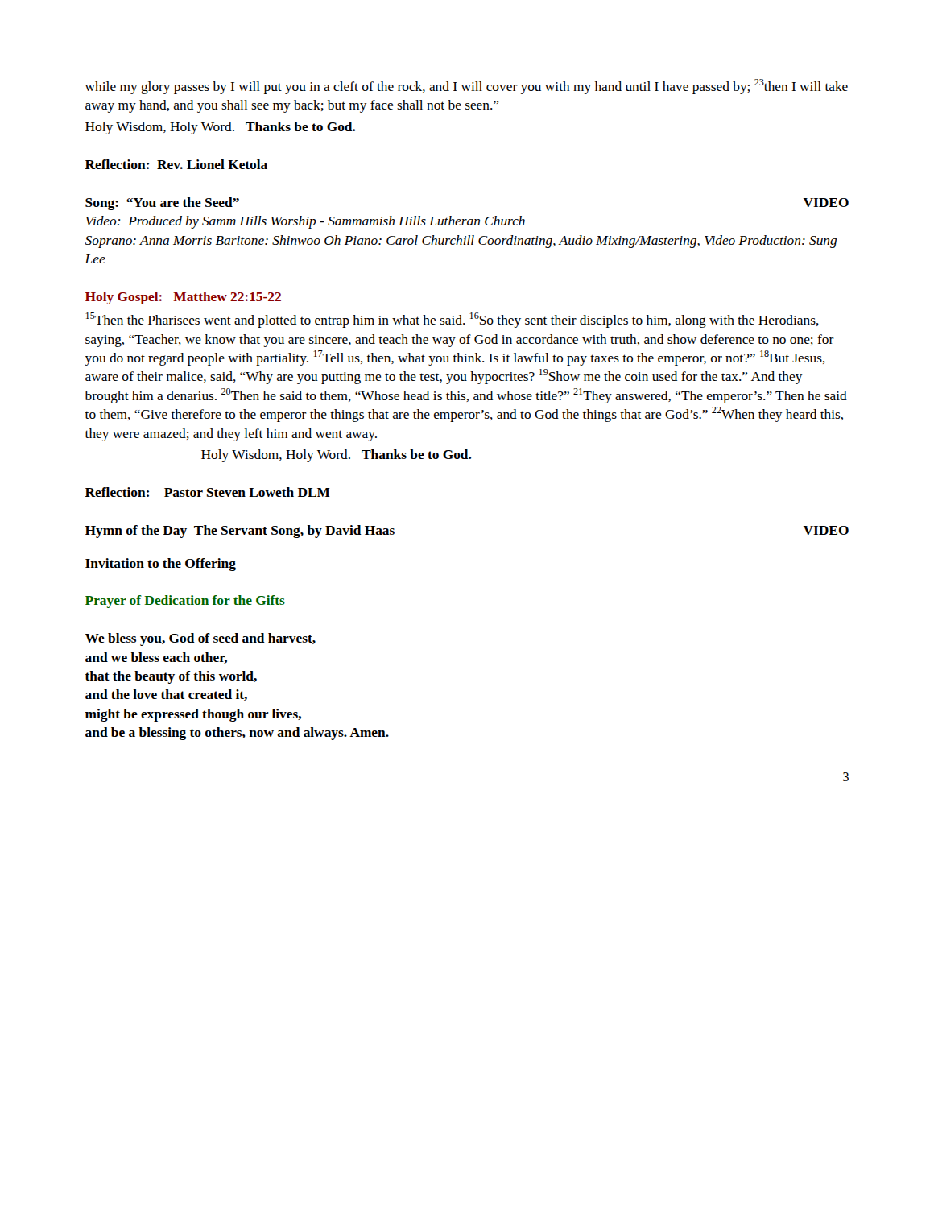while my glory passes by I will put you in a cleft of the rock, and I will cover you with my hand until I have passed by; 23then I will take away my hand, and you shall see my back; but my face shall not be seen.”
Holy Wisdom, Holy Word. Thanks be to God.
Reflection: Rev. Lionel Ketola
Song: “You are the Seed” VIDEO
Video: Produced by Samm Hills Worship - Sammamish Hills Lutheran Church
Soprano: Anna Morris Baritone: Shinwoo Oh Piano: Carol Churchill Coordinating, Audio Mixing/Mastering, Video Production: Sung Lee
Holy Gospel: Matthew 22:15-22
15Then the Pharisees went and plotted to entrap him in what he said. 16So they sent their disciples to him, along with the Herodians, saying, “Teacher, we know that you are sincere, and teach the way of God in accordance with truth, and show deference to no one; for you do not regard people with partiality. 17Tell us, then, what you think. Is it lawful to pay taxes to the emperor, or not?” 18But Jesus, aware of their malice, said, “Why are you putting me to the test, you hypocrites? 19Show me the coin used for the tax.” And they brought him a denarius. 20Then he said to them, “Whose head is this, and whose title?” 21They answered, “The emperor’s.” Then he said to them, “Give therefore to the emperor the things that are the emperor’s, and to God the things that are God’s.” 22When they heard this, they were amazed; and they left him and went away.
Holy Wisdom, Holy Word. Thanks be to God.
Reflection: Pastor Steven Loweth DLM
Hymn of the Day The Servant Song, by David Haas VIDEO
Invitation to the Offering
Prayer of Dedication for the Gifts
We bless you, God of seed and harvest,
and we bless each other,
that the beauty of this world,
and the love that created it,
might be expressed though our lives,
and be a blessing to others, now and always. Amen.
3